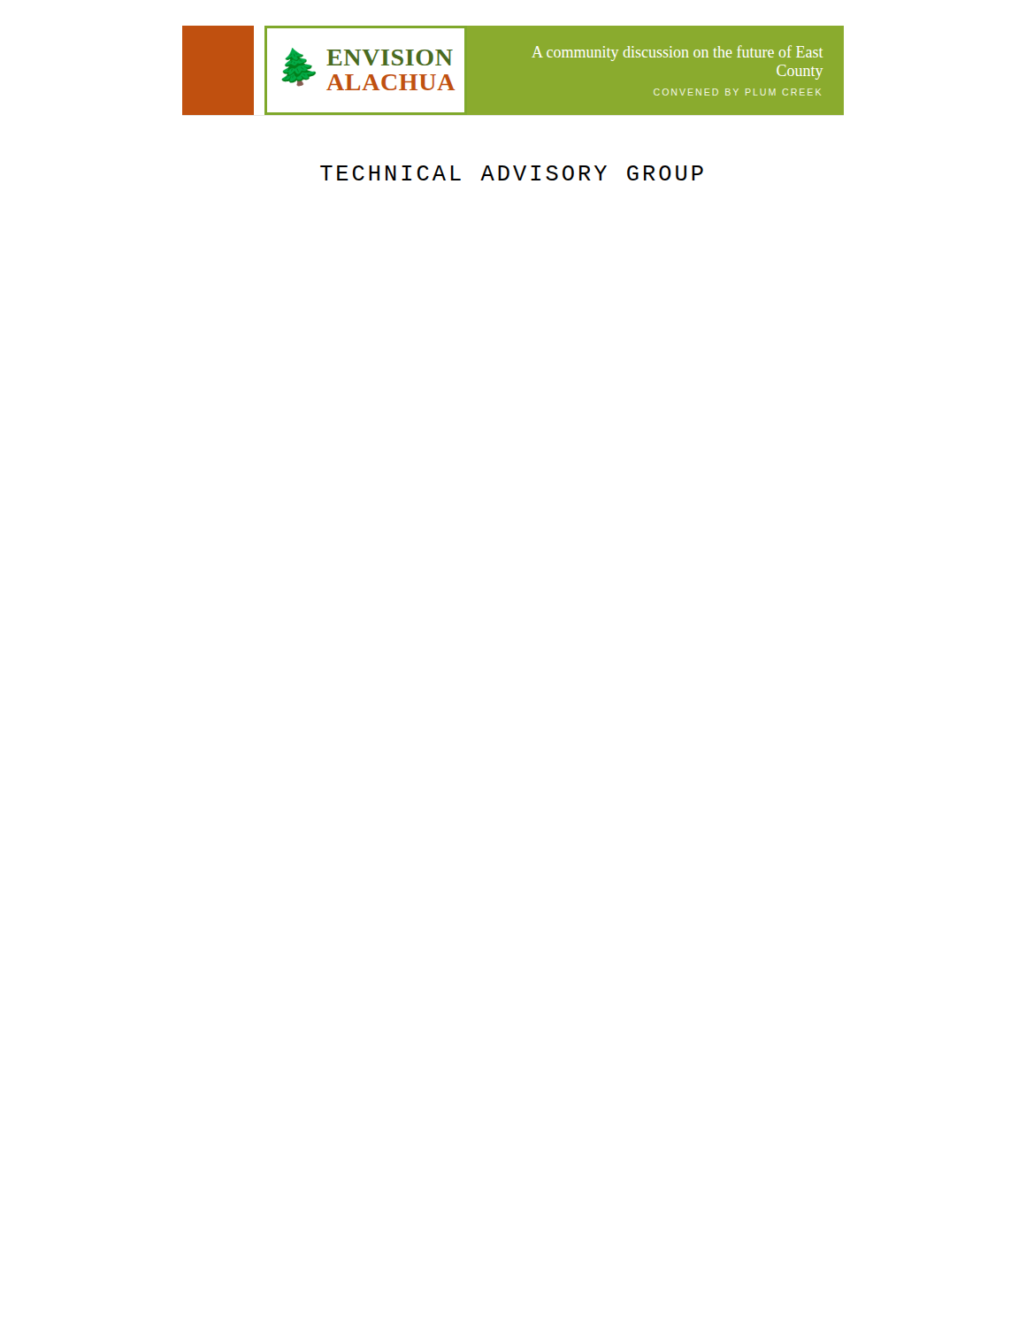🌲
ENVISION ALACHUA
A community discussion on the future of East County
CONVENED BY PLUM CREEK
TECHNICAL ADVISORY GROUP